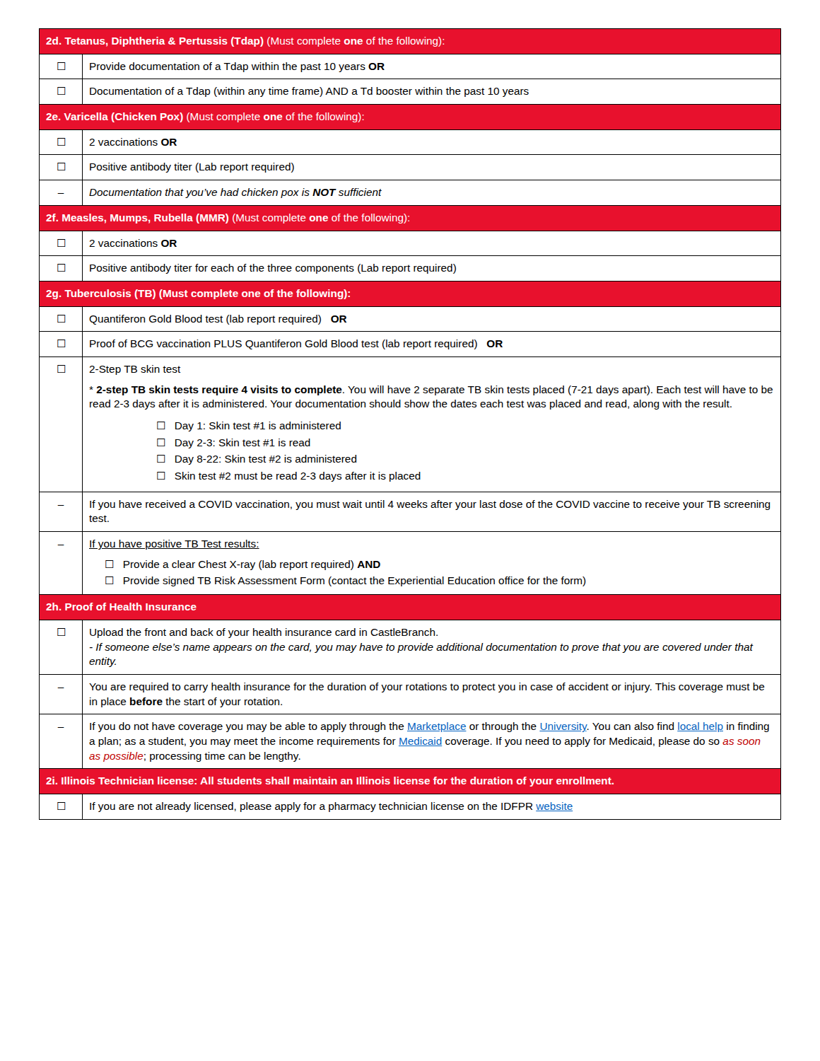| 2d. Tetanus, Diphtheria & Pertussis (Tdap) (Must complete one of the following): |
| ☐ | Provide documentation of a Tdap within the past 10 years OR |
| ☐ | Documentation of a Tdap (within any time frame) AND a Td booster within the past 10 years |
| 2e. Varicella (Chicken Pox) (Must complete one of the following): |
| ☐ | 2 vaccinations OR |
| ☐ | Positive antibody titer (Lab report required) |
| – | Documentation that you’ve had chicken pox is NOT sufficient |
| 2f. Measles, Mumps, Rubella (MMR) (Must complete one of the following): |
| ☐ | 2 vaccinations OR |
| ☐ | Positive antibody titer for each of the three components (Lab report required) |
| 2g. Tuberculosis (TB) (Must complete one of the following): |
| ☐ | Quantiferon Gold Blood test (lab report required) OR |
| ☐ | Proof of BCG vaccination PLUS Quantiferon Gold Blood test (lab report required) OR |
| ☐ | 2-Step TB skin test * 2-step TB skin tests require 4 visits to complete . You will have 2 separate TB skin tests placed (7-21 days apart). Each test will have to be read 2-3 days after it is administered. Your documentation should show the dates each test was placed and read, along with the result. ☐ Day 1: Skin test #1 is administered ☐ Day 2-3: Skin test #1 is read ☐ Day 8-22: Skin test #2 is administered ☐ Skin test #2 must be read 2-3 days after it is placed |
| – | If you have received a COVID vaccination, you must wait until 4 weeks after your last dose of the COVID vaccine to receive your TB screening test. |
| – | If you have positive TB Test results: ☐ Provide a clear Chest X-ray (lab report required) AND ☐ Provide signed TB Risk Assessment Form (contact the Experiential Education office for the form) |
| 2h. Proof of Health Insurance |
| ☐ | Upload the front and back of your health insurance card in CastleBranch. - If someone else’s name appears on the card, you may have to provide additional documentation to prove that you are covered under that entity. |
| – | You are required to carry health insurance for the duration of your rotations to protect you in case of accident or injury. This coverage must be in place before the start of your rotation. |
| – | If you do not have coverage you may be able to apply through the Marketplace or through the University . You can also find local help in finding a plan; as a student, you may meet the income requirements for Medicaid coverage. If you need to apply for Medicaid, please do so as soon as possible ; processing time can be lengthy. |
| 2i. Illinois Technician license: All students shall maintain an Illinois license for the duration of your enrollment. |
| ☐ | If you are not already licensed, please apply for a pharmacy technician license on the IDFPR website |